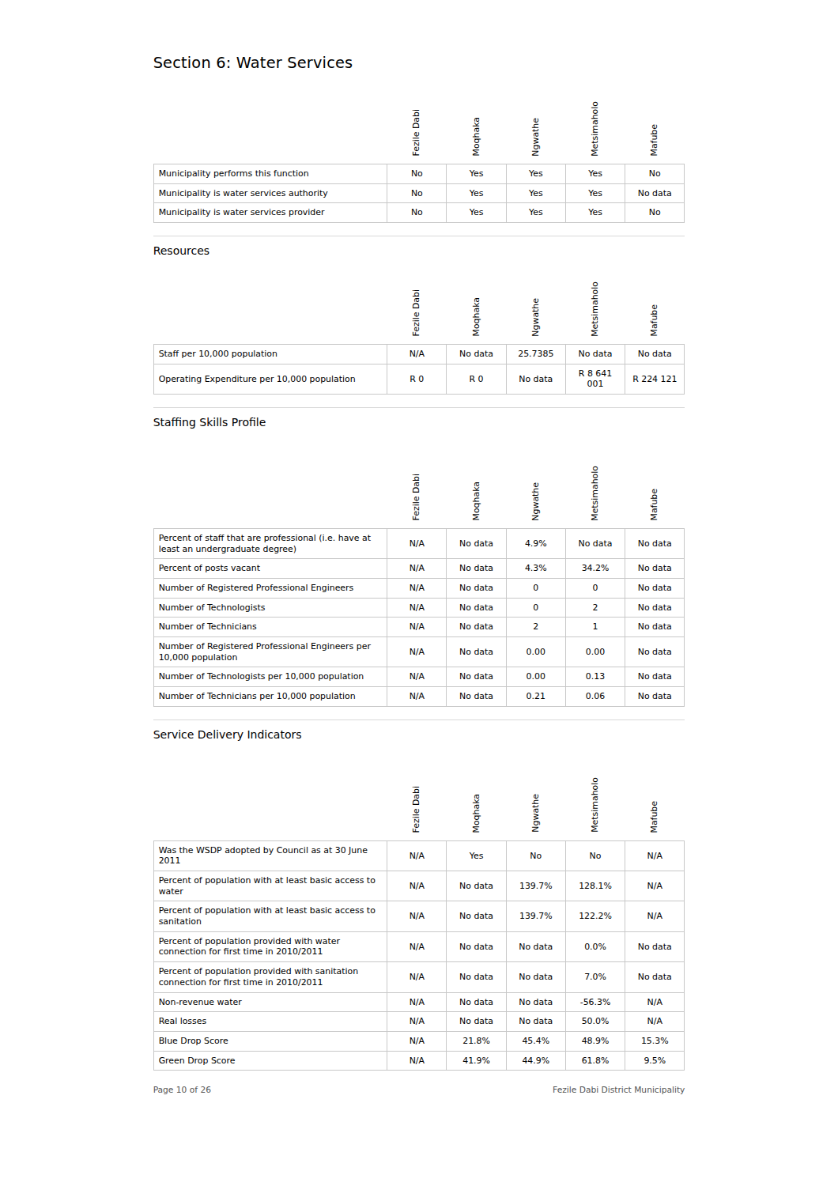Section 6: Water Services
| | Fezile Dabi | Moqhaka | Ngwathe | Metsimaholo | Mafube |
| --- | --- | --- | --- | --- | --- |
| Municipality performs this function | No | Yes | Yes | Yes | No |
| Municipality is water services authority | No | Yes | Yes | Yes | No data |
| Municipality is water services provider | No | Yes | Yes | Yes | No |
Resources
| | Fezile Dabi | Moqhaka | Ngwathe | Metsimaholo | Mafube |
| --- | --- | --- | --- | --- | --- |
| Staff per 10,000 population | N/A | No data | 25.7385 | No data | No data |
| Operating Expenditure per 10,000 population | R 0 | R 0 | No data | R 8 641 001 | R 224 121 |
Staffing Skills Profile
| | Fezile Dabi | Moqhaka | Ngwathe | Metsimaholo | Mafube |
| --- | --- | --- | --- | --- | --- |
| Percent of staff that are professional (i.e. have at least an undergraduate degree) | N/A | No data | 4.9% | No data | No data |
| Percent of posts vacant | N/A | No data | 4.3% | 34.2% | No data |
| Number of Registered Professional Engineers | N/A | No data | 0 | 0 | No data |
| Number of Technologists | N/A | No data | 0 | 2 | No data |
| Number of Technicians | N/A | No data | 2 | 1 | No data |
| Number of Registered Professional Engineers per 10,000 population | N/A | No data | 0.00 | 0.00 | No data |
| Number of Technologists per 10,000 population | N/A | No data | 0.00 | 0.13 | No data |
| Number of Technicians per 10,000 population | N/A | No data | 0.21 | 0.06 | No data |
Service Delivery Indicators
| | Fezile Dabi | Moqhaka | Ngwathe | Metsimaholo | Mafube |
| --- | --- | --- | --- | --- | --- |
| Was the WSDP adopted by Council as at 30 June 2011 | N/A | Yes | No | No | N/A |
| Percent of population with at least basic access to water | N/A | No data | 139.7% | 128.1% | N/A |
| Percent of population with at least basic access to sanitation | N/A | No data | 139.7% | 122.2% | N/A |
| Percent of population provided with water connection for first time in 2010/2011 | N/A | No data | No data | 0.0% | No data |
| Percent of population provided with sanitation connection for first time in 2010/2011 | N/A | No data | No data | 7.0% | No data |
| Non-revenue water | N/A | No data | No data | -56.3% | N/A |
| Real losses | N/A | No data | No data | 50.0% | N/A |
| Blue Drop Score | N/A | 21.8% | 45.4% | 48.9% | 15.3% |
| Green Drop Score | N/A | 41.9% | 44.9% | 61.8% | 9.5% |
Page 10 of 26
Fezile Dabi District Municipality